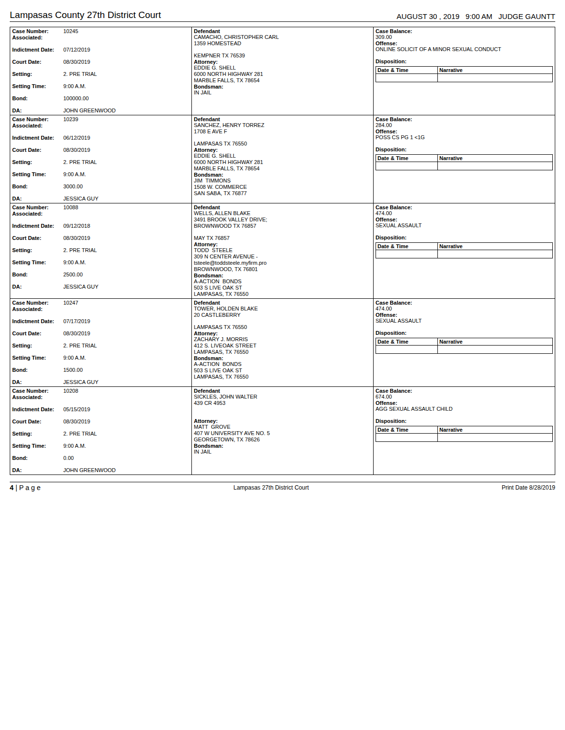Lampasas County 27th District Court
AUGUST 30 , 2019 9:00 AM JUDGE GAUNTT
| Case Number: 10245 Associated: Indictment Date: 07/12/2019 Court Date: 08/30/2019 Setting: 2. PRE TRIAL Setting Time: 9:00 A.M. Bond: 100000.00 DA: JOHN GREENWOOD | Defendant CAMACHO, CHRISTOPHER CARL 1359 HOMESTEAD KEMPNER TX 76539 Attorney: EDDIE G. SHELL 6000 NORTH HIGHWAY 281 MARBLE FALLS, TX 78654 Bondsman: IN JAIL | Case Balance: 309.00 Offense: ONLINE SOLICIT OF A MINOR SEXUAL CONDUCT Disposition: / Date & Time / Narrative / / --- / --- / |
| Case Number: 10239 Associated: Indictment Date: 06/12/2019 Court Date: 08/30/2019 Setting: 2. PRE TRIAL Setting Time: 9:00 A.M. Bond: 3000.00 DA: JESSICA GUY | Defendant SANCHEZ, HENRY TORREZ 1708 E AVE F LAMPASAS TX 76550 Attorney: EDDIE G. SHELL 6000 NORTH HIGHWAY 281 MARBLE FALLS, TX 78654 Bondsman: JIM TIMMONS 1508 W. COMMERCE SAN SABA, TX 76877 | Case Balance: 284.00 Offense: POSS CS PG 1 <1G Disposition: / Date & Time / Narrative / / --- / --- / |
| Case Number: 10088 Associated: Indictment Date: 09/12/2018 Court Date: 08/30/2019 Setting: 2. PRE TRIAL Setting Time: 9:00 A.M. Bond: 2500.00 DA: JESSICA GUY | Defendant WELLS, ALLEN BLAKE 3491 BROOK VALLEY DRIVE; BROWNWOOD TX 76857 MAY TX 76857 Attorney: TODD STEELE 309 N CENTER AVENUE - tsteele@toddsteele.myfirm.pro BROWNWOOD, TX 76801 Bondsman: A-ACTION BONDS 503 S LIVE OAK ST LAMPASAS, TX 76550 | Case Balance: 474.00 Offense: SEXUAL ASSAULT Disposition: / Date & Time / Narrative / / --- / --- / |
| Case Number: 10247 Associated: Indictment Date: 07/17/2019 Court Date: 08/30/2019 Setting: 2. PRE TRIAL Setting Time: 9:00 A.M. Bond: 1500.00 DA: JESSICA GUY | Defendant TOWER, HOLDEN BLAKE 20 CASTLEBERRY LAMPASAS TX 76550 Attorney: ZACHARY J. MORRIS 412 S. LIVEOAK STREET LAMPASAS, TX 76550 Bondsman: A-ACTION BONDS 503 S LIVE OAK ST LAMPASAS, TX 76550 | Case Balance: 474.00 Offense: SEXUAL ASSAULT Disposition: / Date & Time / Narrative / / --- / --- / |
| Case Number: 10208 Associated: Indictment Date: 05/15/2019 Court Date: 08/30/2019 Setting: 2. PRE TRIAL Setting Time: 9:00 A.M. Bond: 0.00 DA: JOHN GREENWOOD | Defendant SICKLES, JOHN WALTER 439 CR 4953 Attorney: MATT GROVE 407 W UNIVERSITY AVE NO. 5 GEORGETOWN, TX 78626 Bondsman: IN JAIL | Case Balance: 674.00 Offense: AGG SEXUAL ASSAULT CHILD Disposition: / Date & Time / Narrative / / --- / --- / |
4 | P a g e
Lampasas 27th District Court
Print Date 8/28/2019